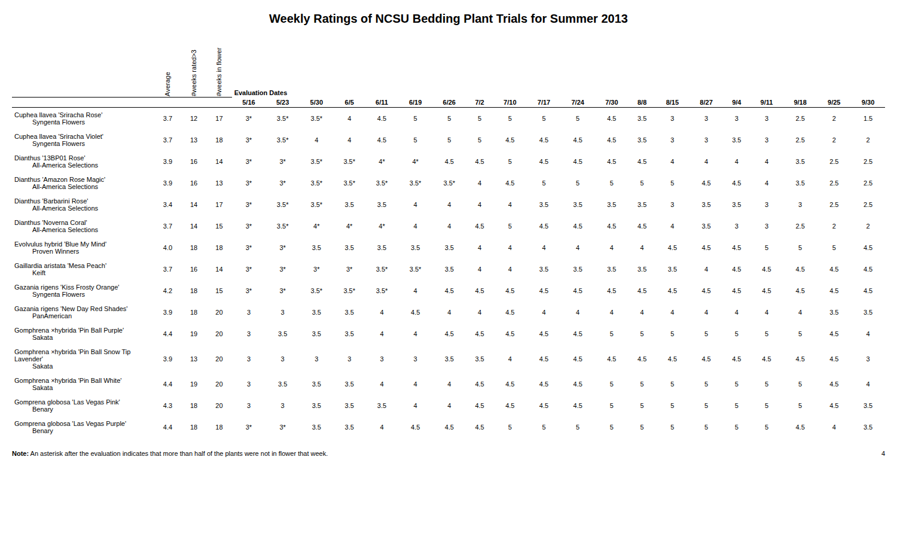Weekly Ratings of NCSU Bedding Plant Trials for Summer 2013
| | Average | #weeks rated>3 | #weeks in flower | Evaluation Dates |
| --- | --- | --- | --- | --- |
| | | | | 5/16 | 5/23 | 5/30 | 6/5 | 6/11 | 6/19 | 6/26 | 7/2 | 7/10 | 7/17 | 7/24 | 7/30 | 8/8 | 8/15 | 8/27 | 9/4 | 9/11 | 9/18 | 9/25 | 9/30 |
| Cuphea llavea 'Sriracha Rose' Syngenta Flowers | 3.7 | 12 | 17 | 3* | 3.5* | 3.5* | 4 | 4.5 | 5 | 5 | 5 | 5 | 5 | 5 | 4.5 | 3.5 | 3 | 3 | 3 | 3 | 2.5 | 2 | 1.5 |
| Cuphea llavea 'Sriracha Violet' Syngenta Flowers | 3.7 | 13 | 18 | 3* | 3.5* | 4 | 4 | 4.5 | 5 | 5 | 5 | 4.5 | 4.5 | 4.5 | 4.5 | 3.5 | 3 | 3 | 3.5 | 3 | 2.5 | 2 | 2 |
| Dianthus '13BP01 Rose' All-America Selections | 3.9 | 16 | 14 | 3* | 3* | 3.5* | 3.5* | 4* | 4* | 4.5 | 4.5 | 5 | 4.5 | 4.5 | 4.5 | 4.5 | 4 | 4 | 4 | 4 | 3.5 | 2.5 | 2.5 |
| Dianthus 'Amazon Rose Magic' All-America Selections | 3.9 | 16 | 13 | 3* | 3* | 3.5* | 3.5* | 3.5* | 3.5* | 3.5* | 4 | 4.5 | 5 | 5 | 5 | 5 | 5 | 4.5 | 4.5 | 4 | 3.5 | 2.5 | 2.5 |
| Dianthus 'Barbarini Rose' All-America Selections | 3.4 | 14 | 17 | 3* | 3.5* | 3.5* | 3.5 | 3.5 | 4 | 4 | 4 | 4 | 3.5 | 3.5 | 3.5 | 3.5 | 3 | 3.5 | 3.5 | 3 | 3 | 2.5 | 2.5 |
| Dianthus 'Noverna Coral' All-America Selections | 3.7 | 14 | 15 | 3* | 3.5* | 4* | 4* | 4* | 4 | 4 | 4.5 | 5 | 4.5 | 4.5 | 4.5 | 4.5 | 4 | 3.5 | 3 | 3 | 2.5 | 2 | 2 |
| Evolvulus hybrid 'Blue My Mind' Proven Winners | 4.0 | 18 | 18 | 3* | 3* | 3.5 | 3.5 | 3.5 | 3.5 | 3.5 | 4 | 4 | 4 | 4 | 4 | 4 | 4.5 | 4.5 | 4.5 | 5 | 5 | 5 | 4.5 |
| Gaillardia aristata 'Mesa Peach' Keift | 3.7 | 16 | 14 | 3* | 3* | 3* | 3* | 3.5* | 3.5* | 3.5 | 4 | 4 | 3.5 | 3.5 | 3.5 | 3.5 | 3.5 | 4 | 4.5 | 4.5 | 4.5 | 4.5 | 4.5 |
| Gazania rigens 'Kiss Frosty Orange' Syngenta Flowers | 4.2 | 18 | 15 | 3* | 3* | 3.5* | 3.5* | 3.5* | 4 | 4.5 | 4.5 | 4.5 | 4.5 | 4.5 | 4.5 | 4.5 | 4.5 | 4.5 | 4.5 | 4.5 | 4.5 | 4.5 | 4.5 |
| Gazania rigens 'New Day Red Shades' PanAmerican | 3.9 | 18 | 20 | 3 | 3 | 3.5 | 3.5 | 4 | 4.5 | 4 | 4 | 4.5 | 4 | 4 | 4 | 4 | 4 | 4 | 4 | 4 | 4 | 3.5 | 3.5 |
| Gomphrena ×hybrida 'Pin Ball Purple' Sakata | 4.4 | 19 | 20 | 3 | 3.5 | 3.5 | 3.5 | 4 | 4 | 4.5 | 4.5 | 4.5 | 4.5 | 4.5 | 5 | 5 | 5 | 5 | 5 | 5 | 5 | 4.5 | 4 |
| Gomphrena ×hybrida 'Pin Ball Snow Tip Lavender' Sakata | 3.9 | 13 | 20 | 3 | 3 | 3 | 3 | 3 | 3 | 3.5 | 3.5 | 4 | 4.5 | 4.5 | 4.5 | 4.5 | 4.5 | 4.5 | 4.5 | 4.5 | 4.5 | 4.5 | 3 |
| Gomphrena ×hybrida 'Pin Ball White' Sakata | 4.4 | 19 | 20 | 3 | 3.5 | 3.5 | 3.5 | 4 | 4 | 4 | 4.5 | 4.5 | 4.5 | 4.5 | 5 | 5 | 5 | 5 | 5 | 5 | 5 | 4.5 | 4 |
| Gomprena globosa 'Las Vegas Pink' Benary | 4.3 | 18 | 20 | 3 | 3 | 3.5 | 3.5 | 3.5 | 4 | 4 | 4.5 | 4.5 | 4.5 | 4.5 | 5 | 5 | 5 | 5 | 5 | 5 | 5 | 4.5 | 3.5 |
| Gomprena globosa 'Las Vegas Purple' Benary | 4.4 | 18 | 18 | 3* | 3* | 3.5 | 3.5 | 4 | 4.5 | 4.5 | 4.5 | 5 | 5 | 5 | 5 | 5 | 5 | 5 | 5 | 5 | 4.5 | 4 | 3.5 |
Note: An asterisk after the evaluation indicates that more than half of the plants were not in flower that week. 4